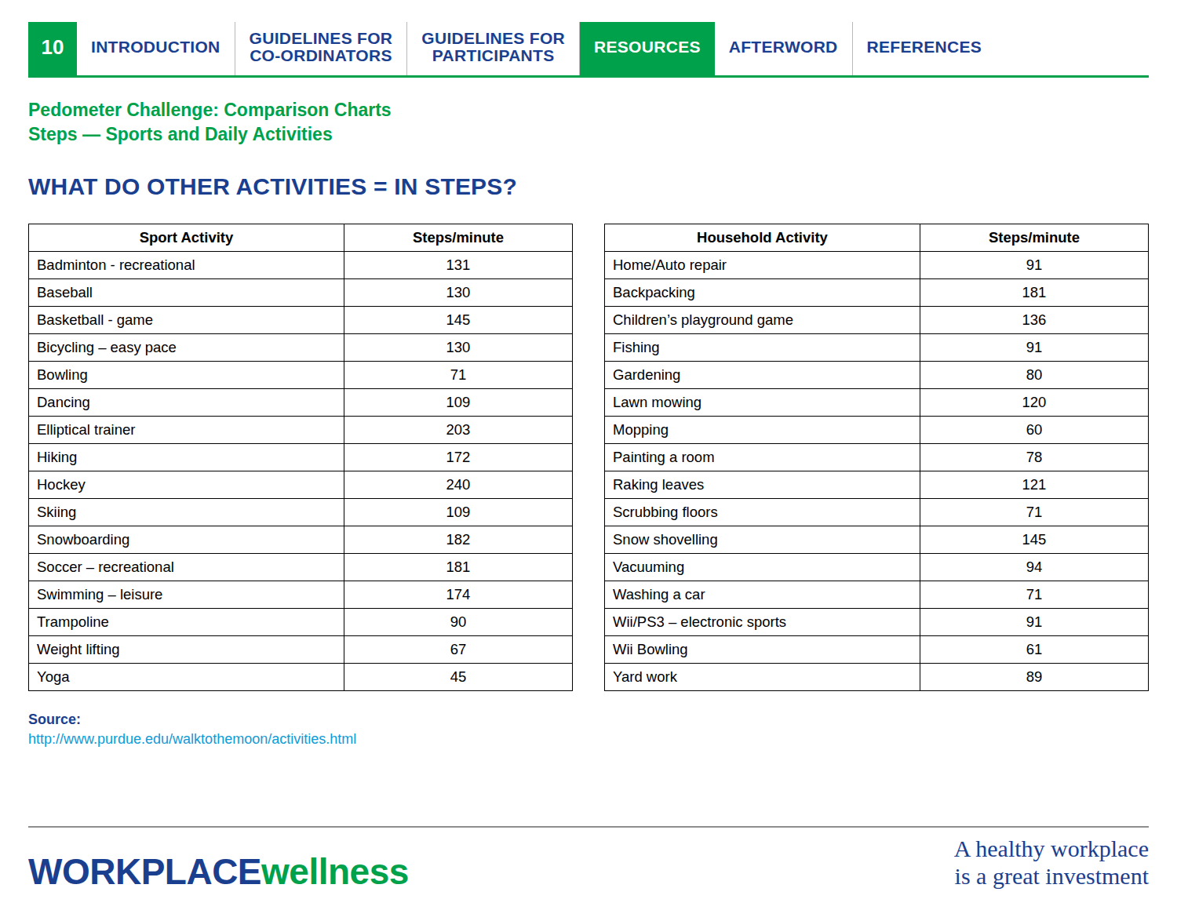10
INTRODUCTION
GUIDELINES FOR
CO-ORDINATORS
GUIDELINES FOR
PARTICIPANTS
RESOURCES
AFTERWORD
REFERENCES
Pedometer Challenge: Comparison Charts Steps — Sports and Daily Activities
WHAT DO OTHER ACTIVITIES = IN STEPS?
| Sport Activity | Steps/minute |
| --- | --- |
| Badminton - recreational | 131 |
| Baseball | 130 |
| Basketball - game | 145 |
| Bicycling – easy pace | 130 |
| Bowling | 71 |
| Dancing | 109 |
| Elliptical trainer | 203 |
| Hiking | 172 |
| Hockey | 240 |
| Skiing | 109 |
| Snowboarding | 182 |
| Soccer – recreational | 181 |
| Swimming – leisure | 174 |
| Trampoline | 90 |
| Weight lifting | 67 |
| Yoga | 45 |
| Household Activity | Steps/minute |
| --- | --- |
| Home/Auto repair | 91 |
| Backpacking | 181 |
| Children’s playground game | 136 |
| Fishing | 91 |
| Gardening | 80 |
| Lawn mowing | 120 |
| Mopping | 60 |
| Painting a room | 78 |
| Raking leaves | 121 |
| Scrubbing floors | 71 |
| Snow shovelling | 145 |
| Vacuuming | 94 |
| Washing a car | 71 |
| Wii/PS3 – electronic sports | 91 |
| Wii Bowling | 61 |
| Yard work | 89 |
Source: http://www.purdue.edu/walktothemoon/activities.html
WORKPLACE wellness
A healthy workplace
is a great investment